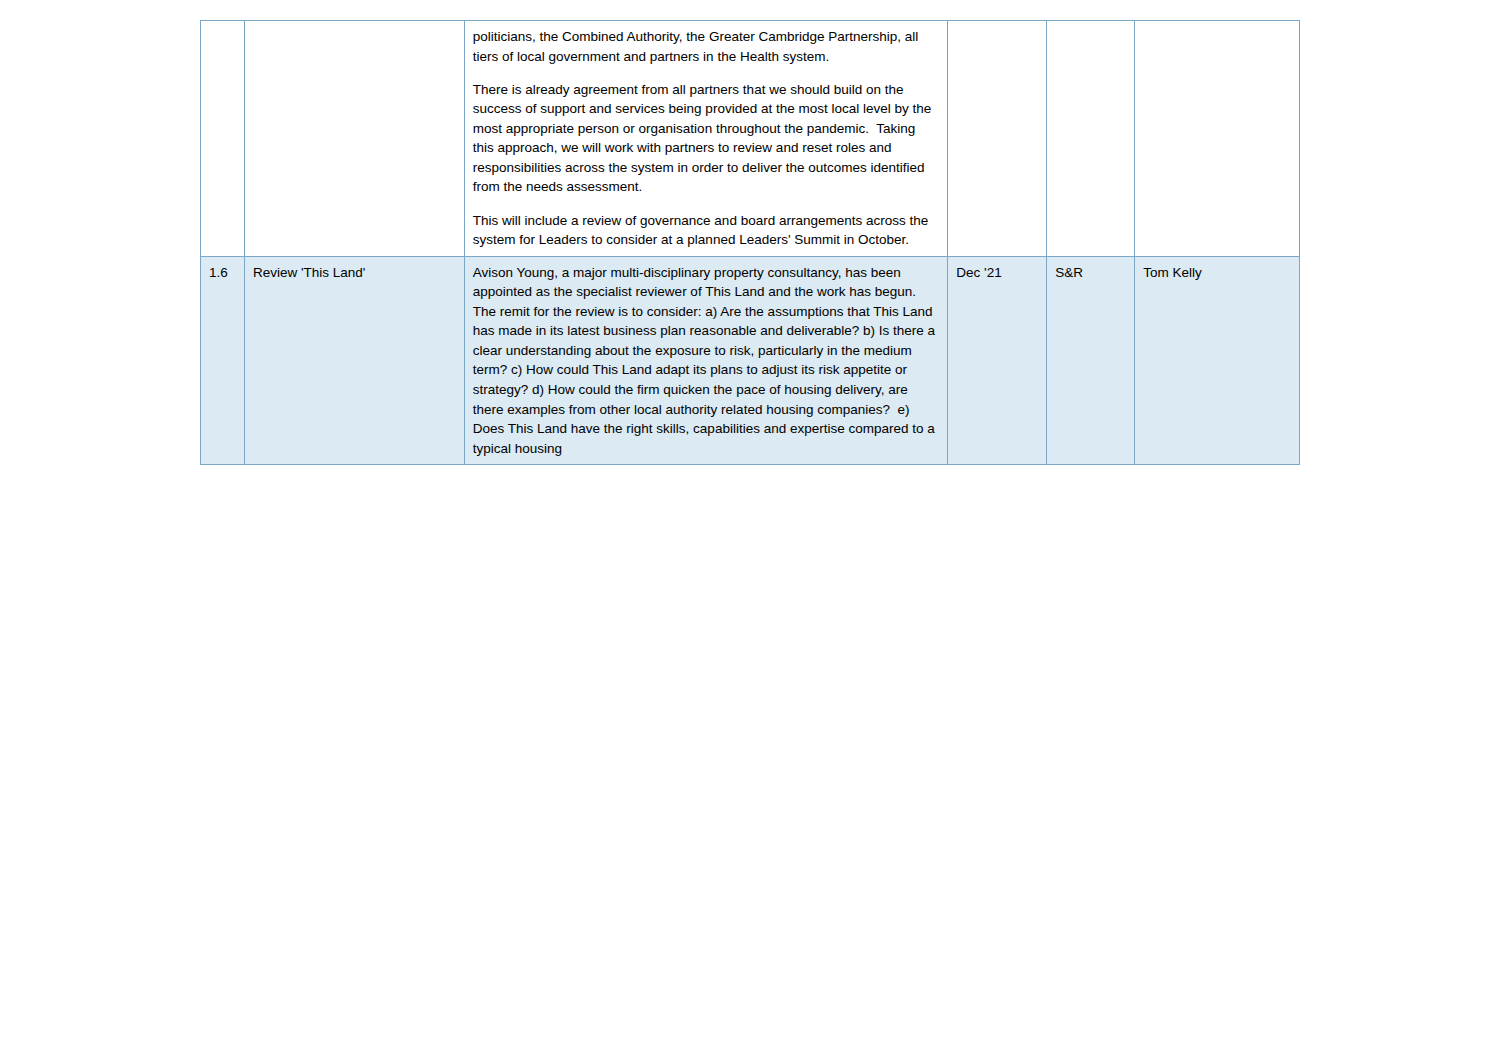| | | politicians, the Combined Authority, the Greater Cambridge Partnership, all tiers of local government and partners in the Health system. There is already agreement from all partners that we should build on the success of support and services being provided at the most local level by the most appropriate person or organisation throughout the pandemic. Taking this approach, we will work with partners to review and reset roles and responsibilities across the system in order to deliver the outcomes identified from the needs assessment. This will include a review of governance and board arrangements across the system for Leaders to consider at a planned Leaders' Summit in October. | | | |
| 1.6 | Review 'This Land' | Avison Young, a major multi-disciplinary property consultancy, has been appointed as the specialist reviewer of This Land and the work has begun. The remit for the review is to consider: a) Are the assumptions that This Land has made in its latest business plan reasonable and deliverable? b) Is there a clear understanding about the exposure to risk, particularly in the medium term? c) How could This Land adapt its plans to adjust its risk appetite or strategy? d) How could the firm quicken the pace of housing delivery, are there examples from other local authority related housing companies? e) Does This Land have the right skills, capabilities and expertise compared to a typical housing | Dec '21 | S&R | Tom Kelly |